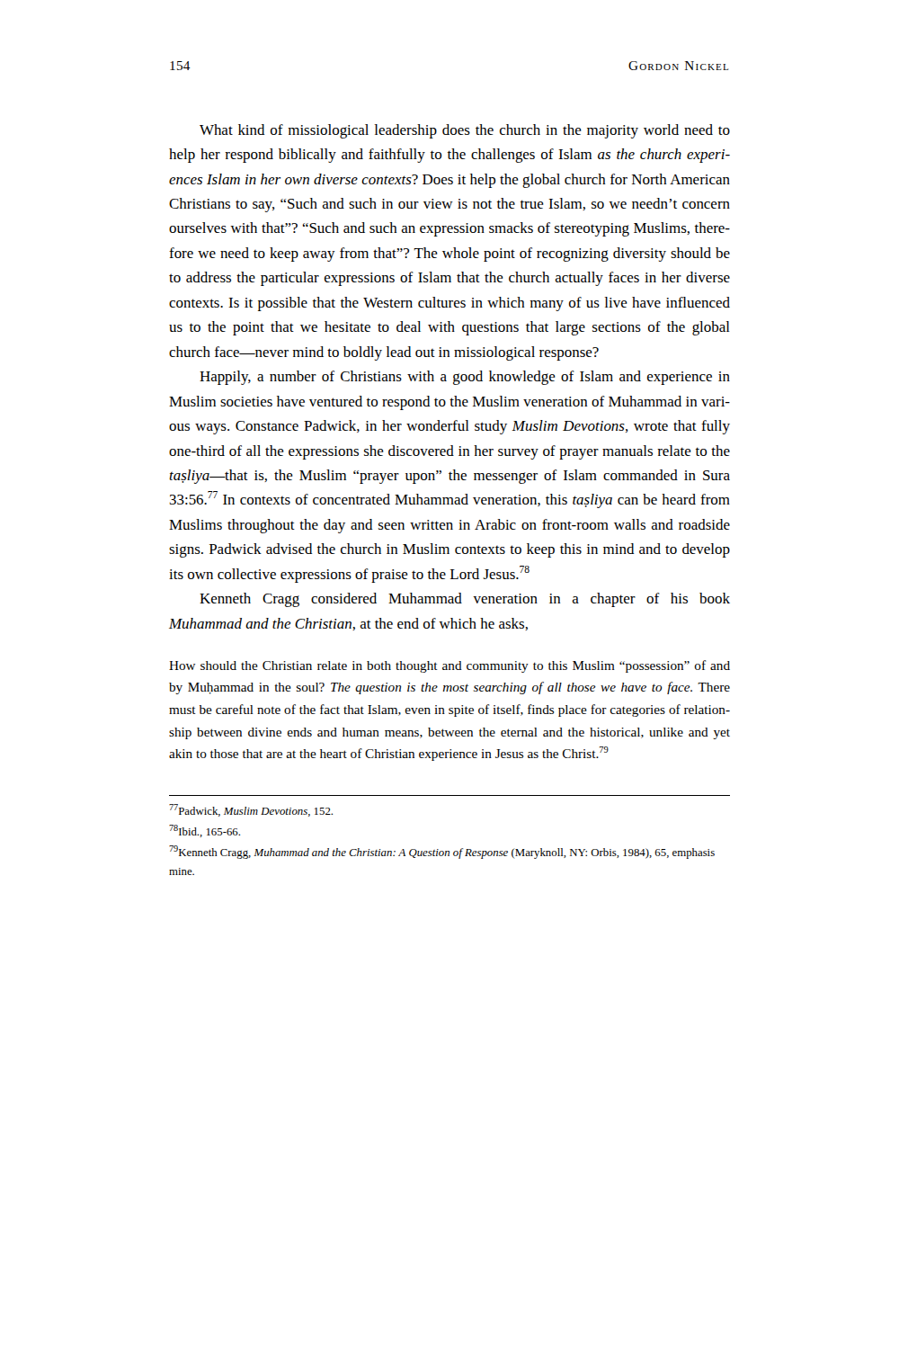154 Gordon Nickel
What kind of missiological leadership does the church in the majority world need to help her respond biblically and faithfully to the challenges of Islam as the church experiences Islam in her own diverse contexts? Does it help the global church for North American Christians to say, “Such and such in our view is not the true Islam, so we needn’t concern ourselves with that”? “Such and such an expression smacks of stereotyping Muslims, therefore we need to keep away from that”? The whole point of recognizing diversity should be to address the particular expressions of Islam that the church actually faces in her diverse contexts. Is it possible that the Western cultures in which many of us live have influenced us to the point that we hesitate to deal with questions that large sections of the global church face—never mind to boldly lead out in missiological response?
Happily, a number of Christians with a good knowledge of Islam and experience in Muslim societies have ventured to respond to the Muslim veneration of Muhammad in various ways. Constance Padwick, in her wonderful study Muslim Devotions, wrote that fully one-third of all the expressions she discovered in her survey of prayer manuals relate to the taṣliya—that is, the Muslim “prayer upon” the messenger of Islam commanded in Sura 33:56.77 In contexts of concentrated Muhammad veneration, this taṣliya can be heard from Muslims throughout the day and seen written in Arabic on front-room walls and roadside signs. Padwick advised the church in Muslim contexts to keep this in mind and to develop its own collective expressions of praise to the Lord Jesus.78
Kenneth Cragg considered Muhammad veneration in a chapter of his book Muhammad and the Christian, at the end of which he asks,
How should the Christian relate in both thought and community to this Muslim “possession” of and by Muḥammad in the soul? The question is the most searching of all those we have to face. There must be careful note of the fact that Islam, even in spite of itself, finds place for categories of relationship between divine ends and human means, between the eternal and the historical, unlike and yet akin to those that are at the heart of Christian experience in Jesus as the Christ.79
77Padwick, Muslim Devotions, 152.
78Ibid., 165-66.
79Kenneth Cragg, Muhammad and the Christian: A Question of Response (Maryknoll, NY: Orbis, 1984), 65, emphasis mine.